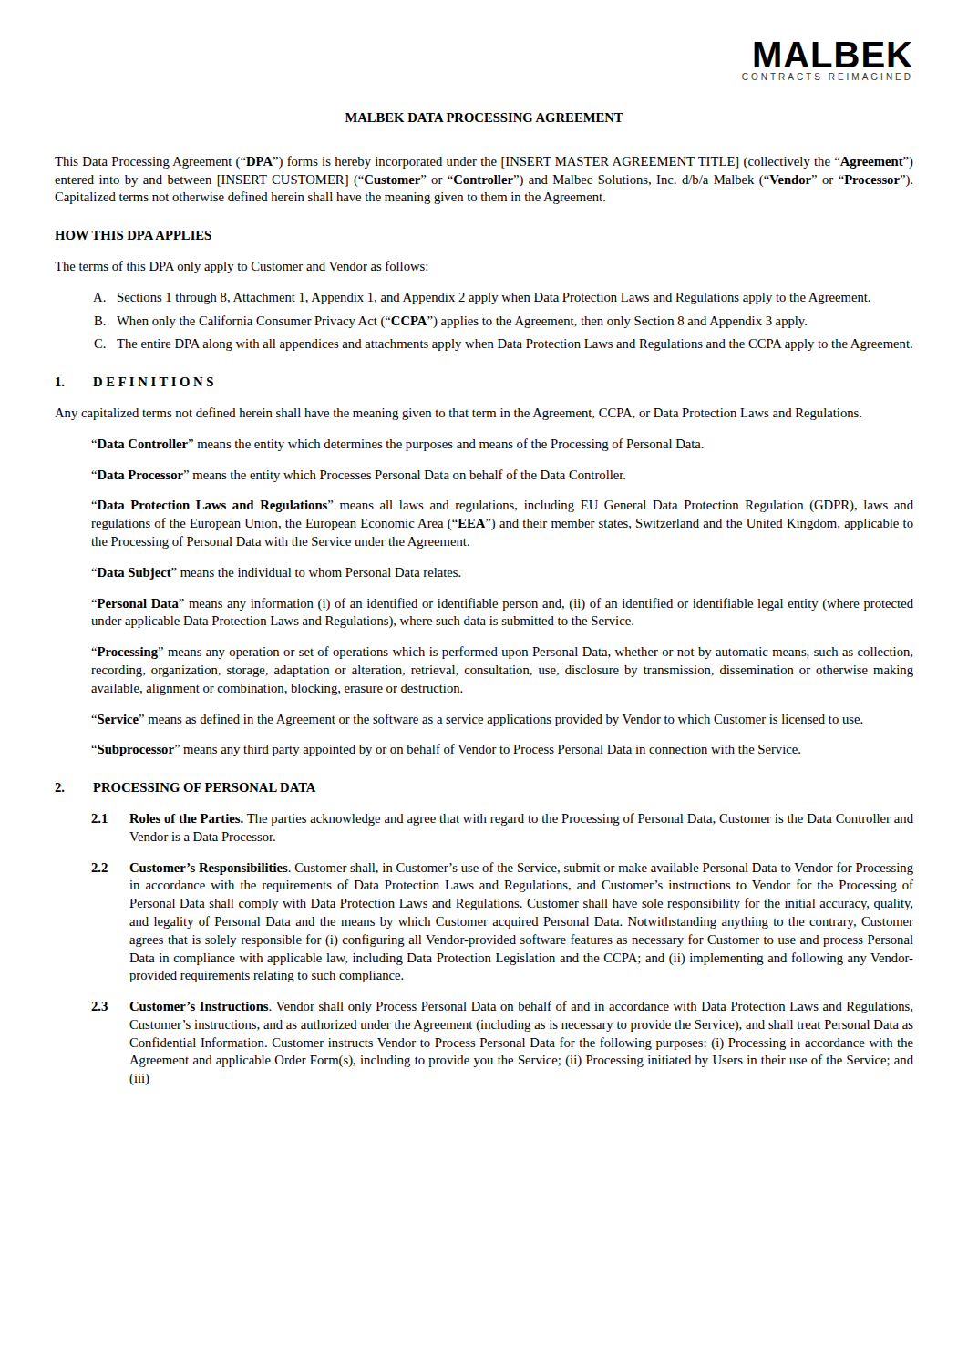MALBEK
CONTRACTS REIMAGINED
Malbek Data Processing Agreement
This Data Processing Agreement (“DPA”) forms is hereby incorporated under the [INSERT MASTER AGREEMENT TITLE] (collectively the “Agreement”) entered into by and between [INSERT CUSTOMER] (“Customer” or “Controller”) and Malbec Solutions, Inc. d/b/a Malbek (“Vendor” or “Processor”). Capitalized terms not otherwise defined herein shall have the meaning given to them in the Agreement.
How this DPA applies
The terms of this DPA only apply to Customer and Vendor as follows:
Sections 1 through 8, Attachment 1, Appendix 1, and Appendix 2 apply when Data Protection Laws and Regulations apply to the Agreement.
When only the California Consumer Privacy Act (“CCPA”) applies to the Agreement, then only Section 8 and Appendix 3 apply.
The entire DPA along with all appendices and attachments apply when Data Protection Laws and Regulations and the CCPA apply to the Agreement.
1.
D E F I N I T I O N S
Any capitalized terms not defined herein shall have the meaning given to that term in the Agreement, CCPA, or Data Protection Laws and Regulations.
“Data Controller” means the entity which determines the purposes and means of the Processing of Personal Data.
“Data Processor” means the entity which Processes Personal Data on behalf of the Data Controller.
“Data Protection Laws and Regulations” means all laws and regulations, including EU General Data Protection Regulation (GDPR), laws and regulations of the European Union, the European Economic Area (“EEA”) and their member states, Switzerland and the United Kingdom, applicable to the Processing of Personal Data with the Service under the Agreement.
“Data Subject” means the individual to whom Personal Data relates.
“Personal Data” means any information (i) of an identified or identifiable person and, (ii) of an identified or identifiable legal entity (where protected under applicable Data Protection Laws and Regulations), where such data is submitted to the Service.
“Processing” means any operation or set of operations which is performed upon Personal Data, whether or not by automatic means, such as collection, recording, organization, storage, adaptation or alteration, retrieval, consultation, use, disclosure by transmission, dissemination or otherwise making available, alignment or combination, blocking, erasure or destruction.
“Service” means as defined in the Agreement or the software as a service applications provided by Vendor to which Customer is licensed to use.
“Subprocessor” means any third party appointed by or on behalf of Vendor to Process Personal Data in connection with the Service.
2.
Processing of Personal Data
2.1
Roles of the Parties. The parties acknowledge and agree that with regard to the Processing of Personal Data, Customer is the Data Controller and Vendor is a Data Processor.
2.2
Customer’s Responsibilities. Customer shall, in Customer’s use of the Service, submit or make available Personal Data to Vendor for Processing in accordance with the requirements of Data Protection Laws and Regulations, and Customer’s instructions to Vendor for the Processing of Personal Data shall comply with Data Protection Laws and Regulations. Customer shall have sole responsibility for the initial accuracy, quality, and legality of Personal Data and the means by which Customer acquired Personal Data. Notwithstanding anything to the contrary, Customer agrees that is solely responsible for (i) configuring all Vendor-provided software features as necessary for Customer to use and process Personal Data in compliance with applicable law, including Data Protection Legislation and the CCPA; and (ii) implementing and following any Vendor-provided requirements relating to such compliance.
2.3
Customer’s Instructions. Vendor shall only Process Personal Data on behalf of and in accordance with Data Protection Laws and Regulations, Customer’s instructions, and as authorized under the Agreement (including as is necessary to provide the Service), and shall treat Personal Data as Confidential Information. Customer instructs Vendor to Process Personal Data for the following purposes: (i) Processing in accordance with the Agreement and applicable Order Form(s), including to provide you the Service; (ii) Processing initiated by Users in their use of the Service; and (iii)